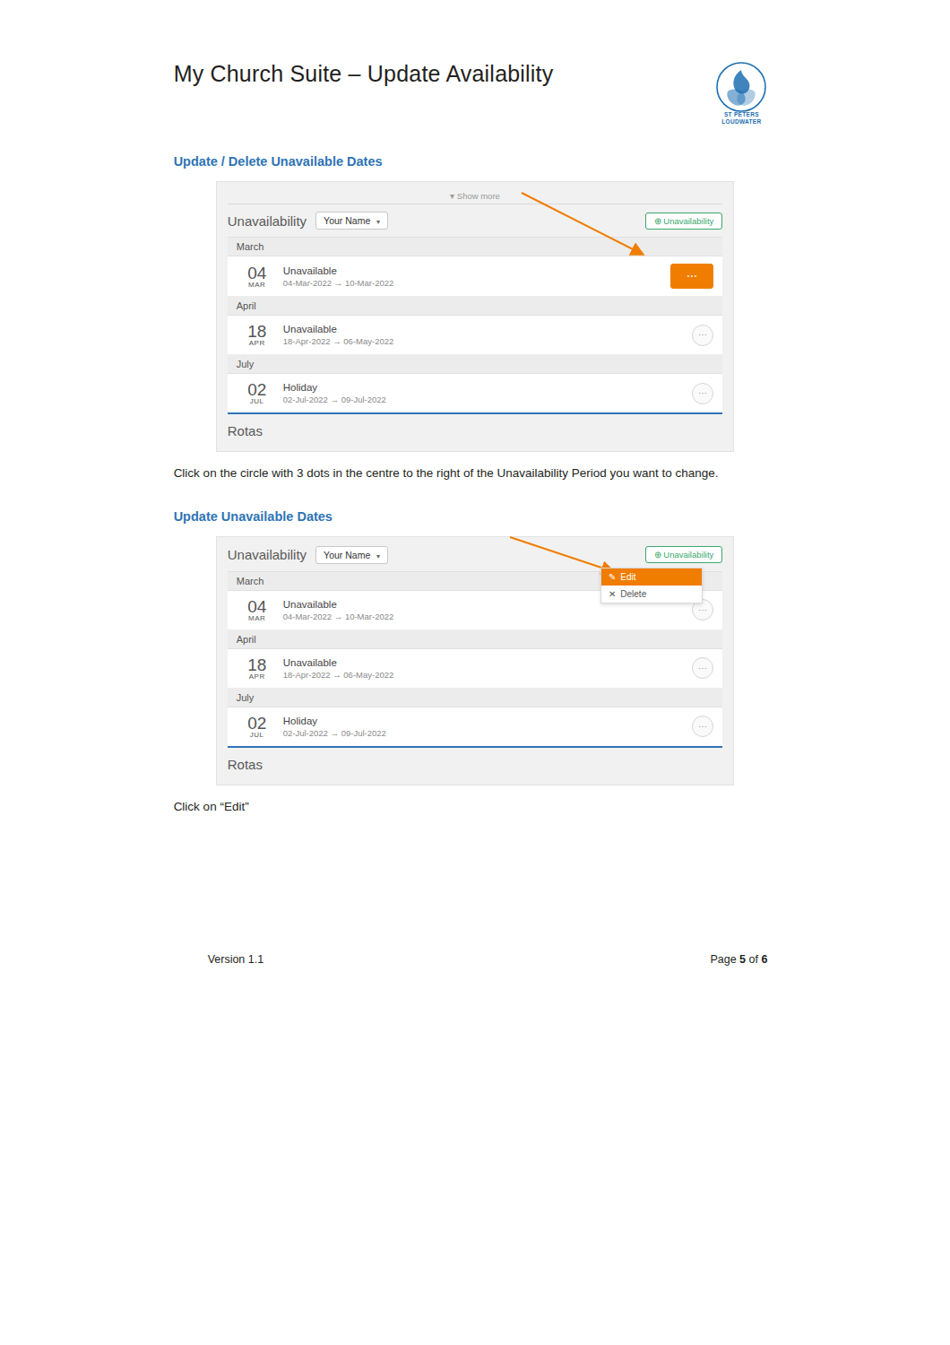My Church Suite – Update Availability
ST PETERS
LOUDWATER
Update / Delete Unavailable Dates
▾ Show more
Unavailability Your Name ▾ ⊕ Unavailability
March
04
MAR
Unavailable
04-Mar-2022 → 10-Mar-2022
⋯
April
18
APR
Unavailable
18-Apr-2022 → 06-May-2022
⋯
July
02
JUL
Holiday
02-Jul-2022 → 09-Jul-2022
⋯
Rotas
Click on the circle with 3 dots in the centre to the right of the Unavailability Period you want to change.
Update Unavailable Dates
Unavailability Your Name ▾ ⊕ Unavailability
✎Edit
✕Delete
March
04
MAR
Unavailable
04-Mar-2022 → 10-Mar-2022
⋯
April
18
APR
Unavailable
18-Apr-2022 → 06-May-2022
⋯
July
02
JUL
Holiday
02-Jul-2022 → 09-Jul-2022
⋯
Rotas
Click on “Edit”
Version 1.1
Page 5 of 6